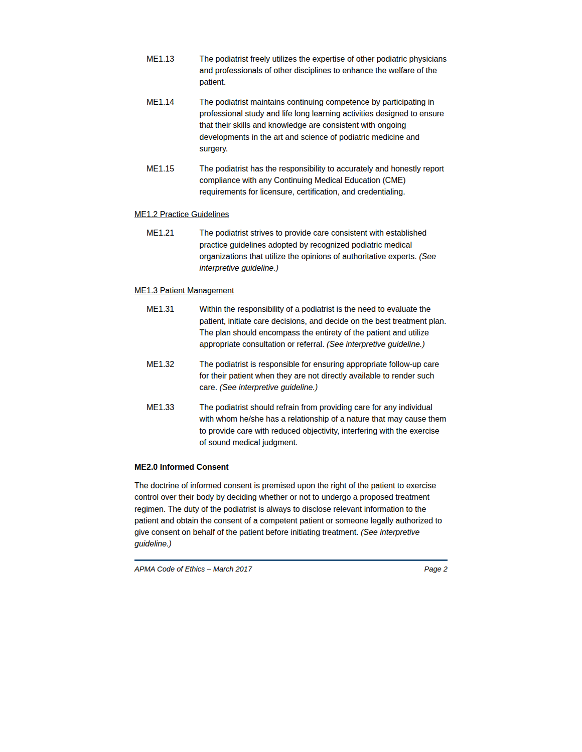ME1.13
The podiatrist freely utilizes the expertise of other podiatric physicians and professionals of other disciplines to enhance the welfare of the patient.
ME1.14
The podiatrist maintains continuing competence by participating in professional study and life long learning activities designed to ensure that their skills and knowledge are consistent with ongoing developments in the art and science of podiatric medicine and surgery.
ME1.15
The podiatrist has the responsibility to accurately and honestly report compliance with any Continuing Medical Education (CME) requirements for licensure, certification, and credentialing.
ME1.2 Practice Guidelines
ME1.21
The podiatrist strives to provide care consistent with established practice guidelines adopted by recognized podiatric medical organizations that utilize the opinions of authoritative experts. (See interpretive guideline.)
ME1.3 Patient Management
ME1.31
Within the responsibility of a podiatrist is the need to evaluate the patient, initiate care decisions, and decide on the best treatment plan. The plan should encompass the entirety of the patient and utilize appropriate consultation or referral. (See interpretive guideline.)
ME1.32
The podiatrist is responsible for ensuring appropriate follow-up care for their patient when they are not directly available to render such care. (See interpretive guideline.)
ME1.33
The podiatrist should refrain from providing care for any individual with whom he/she has a relationship of a nature that may cause them to provide care with reduced objectivity, interfering with the exercise of sound medical judgment.
ME2.0 Informed Consent
The doctrine of informed consent is premised upon the right of the patient to exercise control over their body by deciding whether or not to undergo a proposed treatment regimen. The duty of the podiatrist is always to disclose relevant information to the patient and obtain the consent of a competent patient or someone legally authorized to give consent on behalf of the patient before initiating treatment. (See interpretive guideline.)
APMA Code of Ethics – March 2017 Page 2